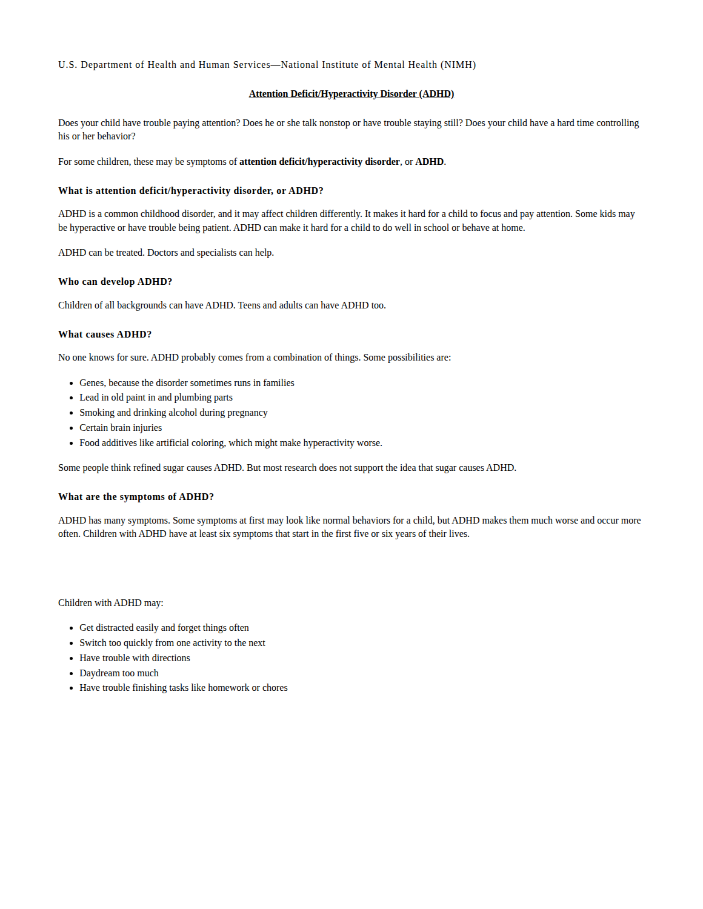U.S. Department of Health and Human Services—National Institute of Mental Health (NIMH)
Attention Deficit/Hyperactivity Disorder (ADHD)
Does your child have trouble paying attention? Does he or she talk nonstop or have trouble staying still? Does your child have a hard time controlling his or her behavior?
For some children, these may be symptoms of attention deficit/hyperactivity disorder, or ADHD.
What is attention deficit/hyperactivity disorder, or ADHD?
ADHD is a common childhood disorder, and it may affect children differently. It makes it hard for a child to focus and pay attention. Some kids may be hyperactive or have trouble being patient. ADHD can make it hard for a child to do well in school or behave at home.
ADHD can be treated. Doctors and specialists can help.
Who can develop ADHD?
Children of all backgrounds can have ADHD. Teens and adults can have ADHD too.
What causes ADHD?
No one knows for sure. ADHD probably comes from a combination of things. Some possibilities are:
Genes, because the disorder sometimes runs in families
Lead in old paint in and plumbing parts
Smoking and drinking alcohol during pregnancy
Certain brain injuries
Food additives like artificial coloring, which might make hyperactivity worse.
Some people think refined sugar causes ADHD. But most research does not support the idea that sugar causes ADHD.
What are the symptoms of ADHD?
ADHD has many symptoms. Some symptoms at first may look like normal behaviors for a child, but ADHD makes them much worse and occur more often. Children with ADHD have at least six symptoms that start in the first five or six years of their lives.
Children with ADHD may:
Get distracted easily and forget things often
Switch too quickly from one activity to the next
Have trouble with directions
Daydream too much
Have trouble finishing tasks like homework or chores